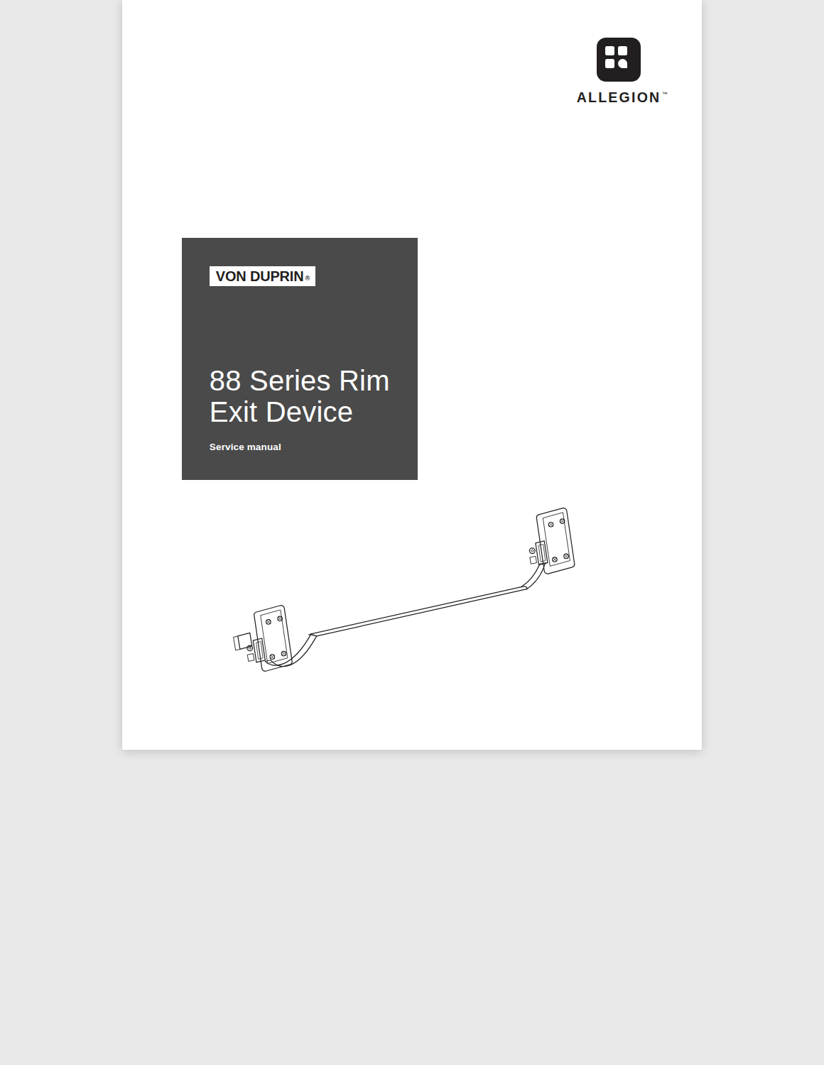ALLEGION™
VON DUPRIN®
88 Series Rim
Exit Device
Service manual